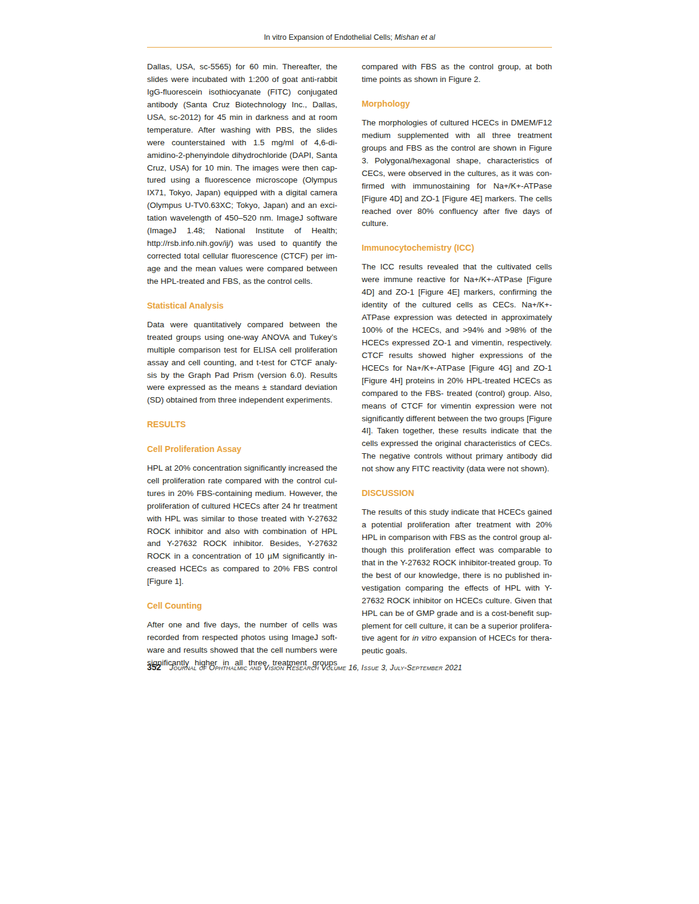In vitro Expansion of Endothelial Cells; Mishan et al
Dallas, USA, sc-5565) for 60 min. Thereafter, the slides were incubated with 1:200 of goat anti-rabbit IgG-fluorescein isothiocyanate (FITC) conjugated antibody (Santa Cruz Biotechnology Inc., Dallas, USA, sc-2012) for 45 min in darkness and at room temperature. After washing with PBS, the slides were counterstained with 1.5 mg/ml of 4,6-diamidino-2-phenyindole dihydrochloride (DAPI, Santa Cruz, USA) for 10 min. The images were then captured using a fluorescence microscope (Olympus IX71, Tokyo, Japan) equipped with a digital camera (Olympus U-TV0.63XC; Tokyo, Japan) and an excitation wavelength of 450–520 nm. ImageJ software (ImageJ 1.48; National Institute of Health; http://rsb.info.nih.gov/ij/) was used to quantify the corrected total cellular fluorescence (CTCF) per image and the mean values were compared between the HPL-treated and FBS, as the control cells.
Statistical Analysis
Data were quantitatively compared between the treated groups using one-way ANOVA and Tukey’s multiple comparison test for ELISA cell proliferation assay and cell counting, and t-test for CTCF analysis by the Graph Pad Prism (version 6.0). Results were expressed as the means ± standard deviation (SD) obtained from three independent experiments.
Results
Cell Proliferation Assay
HPL at 20% concentration significantly increased the cell proliferation rate compared with the control cultures in 20% FBS-containing medium. However, the proliferation of cultured HCECs after 24 hr treatment with HPL was similar to those treated with Y-27632 ROCK inhibitor and also with combination of HPL and Y-27632 ROCK inhibitor. Besides, Y-27632 ROCK in a concentration of 10 µM significantly increased HCECs as compared to 20% FBS control [Figure 1].
Cell Counting
After one and five days, the number of cells was recorded from respected photos using ImageJ software and results showed that the cell numbers were significantly higher in all three treatment groups compared with FBS as the control group, at both time points as shown in Figure 2.
Morphology
The morphologies of cultured HCECs in DMEM/F12 medium supplemented with all three treatment groups and FBS as the control are shown in Figure 3. Polygonal/hexagonal shape, characteristics of CECs, were observed in the cultures, as it was confirmed with immunostaining for Na+/K+-ATPase [Figure 4D] and ZO-1 [Figure 4E] markers. The cells reached over 80% confluency after five days of culture.
Immunocytochemistry (ICC)
The ICC results revealed that the cultivated cells were immune reactive for Na+/K+-ATPase [Figure 4D] and ZO-1 [Figure 4E] markers, confirming the identity of the cultured cells as CECs. Na+/K+-ATPase expression was detected in approximately 100% of the HCECs, and >94% and >98% of the HCECs expressed ZO-1 and vimentin, respectively. CTCF results showed higher expressions of the HCECs for Na+/K+-ATPase [Figure 4G] and ZO-1 [Figure 4H] proteins in 20% HPL-treated HCECs as compared to the FBS- treated (control) group. Also, means of CTCF for vimentin expression were not significantly different between the two groups [Figure 4I]. Taken together, these results indicate that the cells expressed the original characteristics of CECs. The negative controls without primary antibody did not show any FITC reactivity (data were not shown).
Discussion
The results of this study indicate that HCECs gained a potential proliferation after treatment with 20% HPL in comparison with FBS as the control group although this proliferation effect was comparable to that in the Y-27632 ROCK inhibitor-treated group. To the best of our knowledge, there is no published investigation comparing the effects of HPL with Y-27632 ROCK inhibitor on HCECs culture. Given that HPL can be of GMP grade and is a cost-benefit supplement for cell culture, it can be a superior proliferative agent for in vitro expansion of HCECs for therapeutic goals.
352 Journal of Ophthalmic and Vision Research Volume 16, Issue 3, July-September 2021